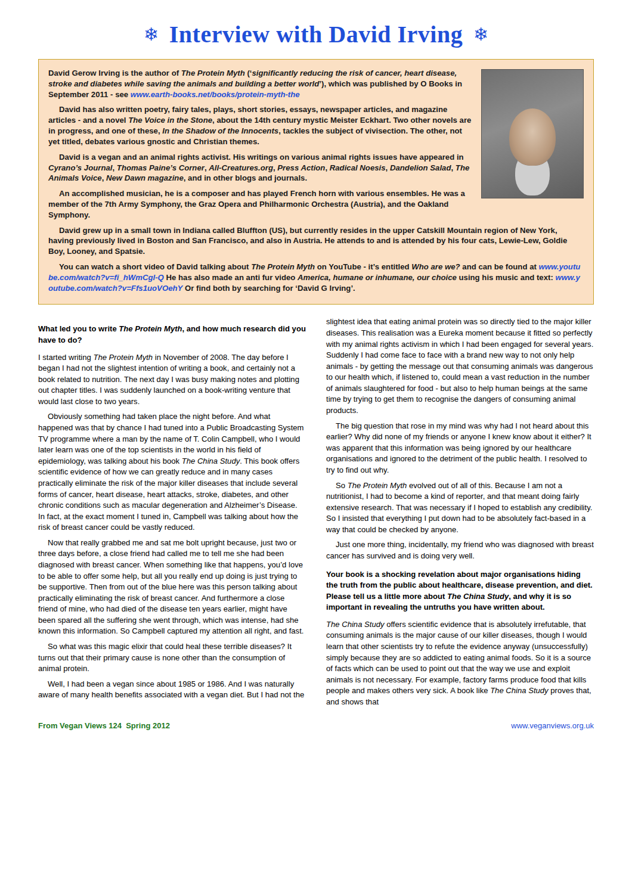❄
Interview with David Irving
❄
David Gerow Irving is the author of The Protein Myth (‘significantly reducing the risk of cancer, heart disease, stroke and diabetes while saving the animals and building a better world’), which was published by O Books in September 2011 - see www.earth-books.net/books/protein-myth-the
David has also written poetry, fairy tales, plays, short stories, essays, newspaper articles, and magazine articles - and a novel The Voice in the Stone, about the 14th century mystic Meister Eckhart. Two other novels are in progress, and one of these, In the Shadow of the Innocents, tackles the subject of vivisection. The other, not yet titled, debates various gnostic and Christian themes.
David is a vegan and an animal rights activist. His writings on various animal rights issues have appeared in Cyrano’s Journal, Thomas Paine’s Corner, All-Creatures.org, Press Action, Radical Noesis, Dandelion Salad, The Animals Voice, New Dawn magazine, and in other blogs and journals.
An accomplished musician, he is a composer and has played French horn with various ensembles. He was a member of the 7th Army Symphony, the Graz Opera and Philharmonic Orchestra (Austria), and the Oakland Symphony.
David grew up in a small town in Indiana called Bluffton (US), but currently resides in the upper Catskill Mountain region of New York, having previously lived in Boston and San Francisco, and also in Austria. He attends to and is attended by his four cats, Lewie-Lew, Goldie Boy, Looney, and Spatsie.
You can watch a short video of David talking about The Protein Myth on YouTube - it’s entitled Who are we? and can be found at www.youtube.com/watch?v=fi_hWmCgl-Q He has also made an anti fur video America, humane or inhumane, our choice using his music and text: www.youtube.com/watch?v=Ffs1uoVOehY Or find both by searching for ‘David G Irving’.
What led you to write The Protein Myth, and how much research did you have to do?
I started writing The Protein Myth in November of 2008. The day before I began I had not the slightest intention of writing a book, and certainly not a book related to nutrition. The next day I was busy making notes and plotting out chapter titles. I was suddenly launched on a book-writing venture that would last close to two years.
Obviously something had taken place the night before. And what happened was that by chance I had tuned into a Public Broadcasting System TV programme where a man by the name of T. Colin Campbell, who I would later learn was one of the top scientists in the world in his field of epidemiology, was talking about his book The China Study. This book offers scientific evidence of how we can greatly reduce and in many cases practically eliminate the risk of the major killer diseases that include several forms of cancer, heart disease, heart attacks, stroke, diabetes, and other chronic conditions such as macular degeneration and Alzheimer’s Disease. In fact, at the exact moment I tuned in, Campbell was talking about how the risk of breast cancer could be vastly reduced.
Now that really grabbed me and sat me bolt upright because, just two or three days before, a close friend had called me to tell me she had been diagnosed with breast cancer. When something like that happens, you’d love to be able to offer some help, but all you really end up doing is just trying to be supportive. Then from out of the blue here was this person talking about practically eliminating the risk of breast cancer. And furthermore a close friend of mine, who had died of the disease ten years earlier, might have been spared all the suffering she went through, which was intense, had she known this information. So Campbell captured my attention all right, and fast.
So what was this magic elixir that could heal these terrible diseases? It turns out that their primary cause is none other than the consumption of animal protein.
Well, I had been a vegan since about 1985 or 1986. And I was naturally aware of many health benefits associated with a vegan diet. But I had not the slightest idea that eating animal protein was so directly tied to the major killer diseases. This realisation was a Eureka moment because it fitted so perfectly with my animal rights activism in which I had been engaged for several years. Suddenly I had come face to face with a brand new way to not only help animals - by getting the message out that consuming animals was dangerous to our health which, if listened to, could mean a vast reduction in the number of animals slaughtered for food - but also to help human beings at the same time by trying to get them to recognise the dangers of consuming animal products.
The big question that rose in my mind was why had I not heard about this earlier? Why did none of my friends or anyone I knew know about it either? It was apparent that this information was being ignored by our healthcare organisations and ignored to the detriment of the public health. I resolved to try to find out why.
So The Protein Myth evolved out of all of this. Because I am not a nutritionist, I had to become a kind of reporter, and that meant doing fairly extensive research. That was necessary if I hoped to establish any credibility. So I insisted that everything I put down had to be absolutely fact-based in a way that could be checked by anyone.
Just one more thing, incidentally, my friend who was diagnosed with breast cancer has survived and is doing very well.
Your book is a shocking revelation about major organisations hiding the truth from the public about healthcare, disease prevention, and diet. Please tell us a little more about The China Study, and why it is so important in revealing the untruths you have written about.
The China Study offers scientific evidence that is absolutely irrefutable, that consuming animals is the major cause of our killer diseases, though I would learn that other scientists try to refute the evidence anyway (unsuccessfully) simply because they are so addicted to eating animal foods. So it is a source of facts which can be used to point out that the way we use and exploit animals is not necessary. For example, factory farms produce food that kills people and makes others very sick. A book like The China Study proves that, and shows that
From Vegan Views 124 Spring 2012
www.veganviews.org.uk